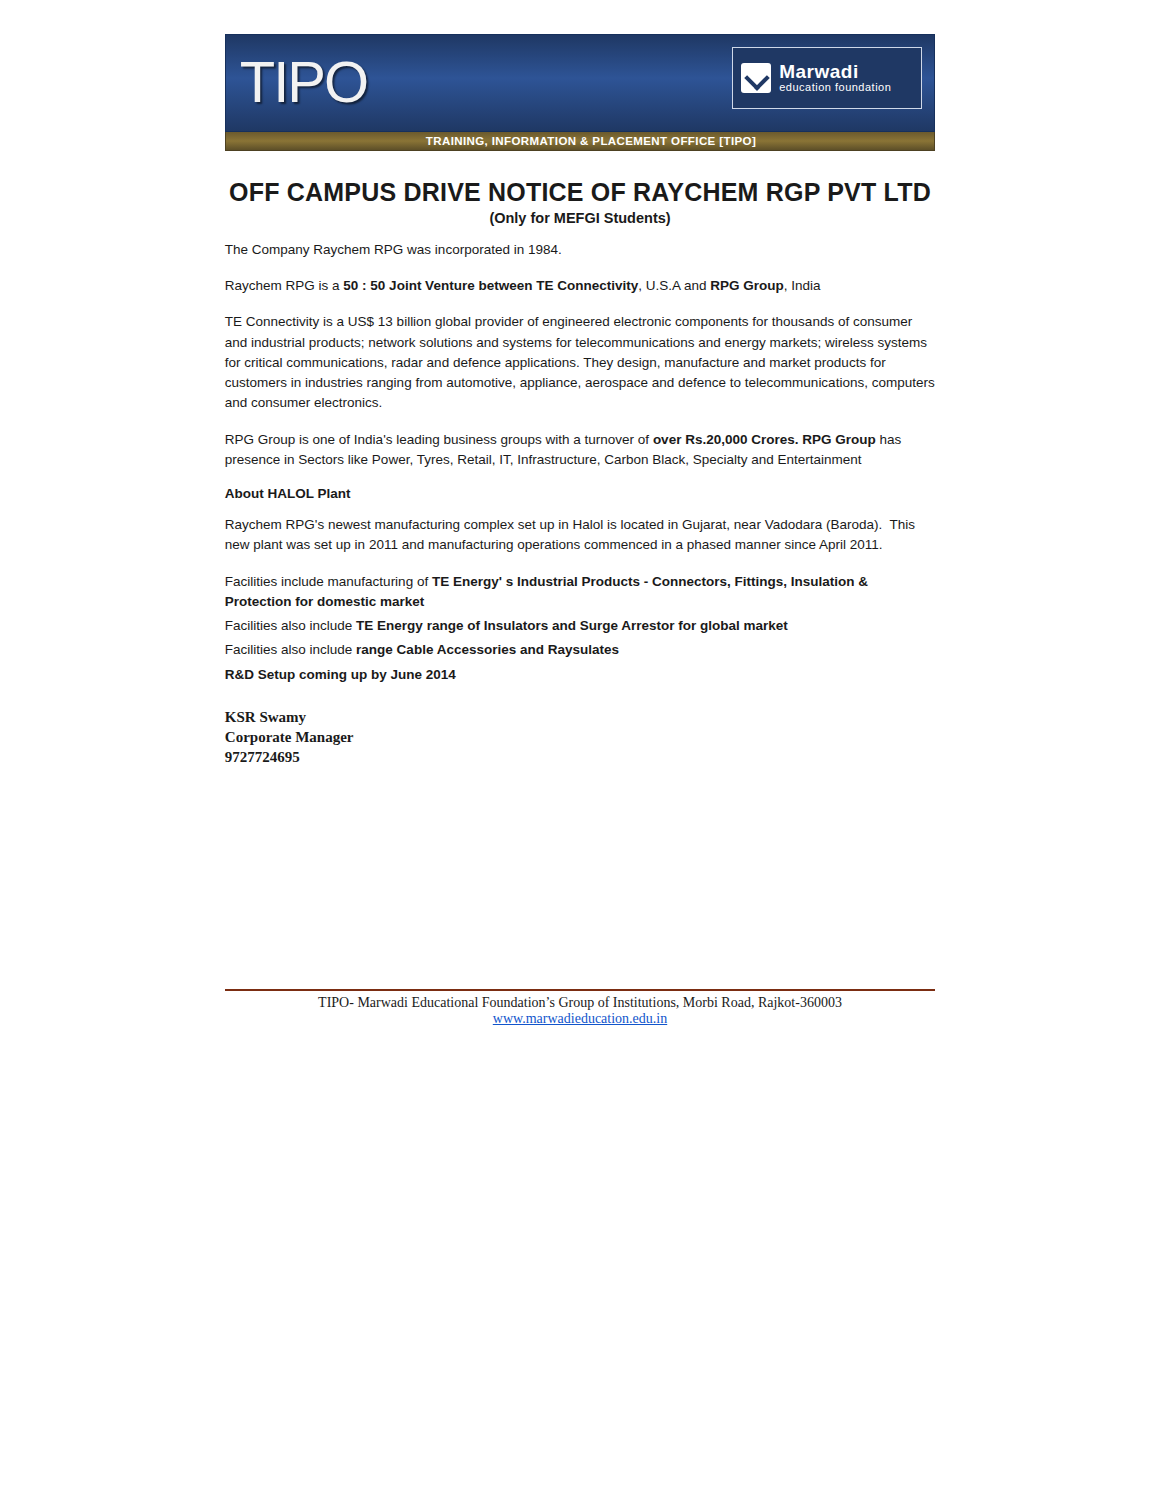TIPO
Marwadi
education foundation
TRAINING, INFORMATION & PLACEMENT OFFICE [TIPO]
OFF CAMPUS DRIVE NOTICE OF RAYCHEM RGP PVT LTD
(Only for MEFGI Students)
The Company Raychem RPG was incorporated in 1984.
Raychem RPG is a 50 : 50 Joint Venture between TE Connectivity, U.S.A and RPG Group, India
TE Connectivity is a US$ 13 billion global provider of engineered electronic components for thousands of consumer and industrial products; network solutions and systems for telecommunications and energy markets; wireless systems for critical communications, radar and defence applications. They design, manufacture and market products for customers in industries ranging from automotive, appliance, aerospace and defence to telecommunications, computers and consumer electronics.
RPG Group is one of India's leading business groups with a turnover of over Rs.20,000 Crores. RPG Group has presence in Sectors like Power, Tyres, Retail, IT, Infrastructure, Carbon Black, Specialty and Entertainment
About HALOL Plant
Raychem RPG's newest manufacturing complex set up in Halol is located in Gujarat, near Vadodara (Baroda). This new plant was set up in 2011 and manufacturing operations commenced in a phased manner since April 2011.
Facilities include manufacturing of TE Energy' s Industrial Products - Connectors, Fittings, Insulation & Protection for domestic market
Facilities also include TE Energy range of Insulators and Surge Arrestor for global market
Facilities also include range Cable Accessories and Raysulates
R&D Setup coming up by June 2014
KSR Swamy
Corporate Manager
9727724695
TIPO- Marwadi Educational Foundation’s Group of Institutions, Morbi Road, Rajkot-360003
www.marwadieducation.edu.in